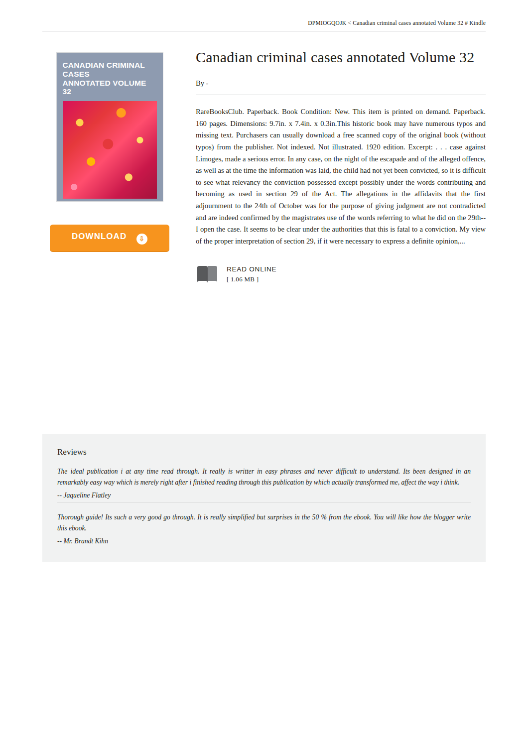DPMIOGQOJK < Canadian criminal cases annotated Volume 32 # Kindle
Canadian Criminal Cases
Annotated Volume 32
DOWNLOAD ⇩
Canadian criminal cases annotated Volume 32
By -
RareBooksClub. Paperback. Book Condition: New. This item is printed on demand. Paperback. 160 pages. Dimensions: 9.7in. x 7.4in. x 0.3in.This historic book may have numerous typos and missing text. Purchasers can usually download a free scanned copy of the original book (without typos) from the publisher. Not indexed. Not illustrated. 1920 edition. Excerpt: . . . case against Limoges, made a serious error. In any case, on the night of the escapade and of the alleged offence, as well as at the time the information was laid, the child had not yet been convicted, so it is difficult to see what relevancy the conviction possessed except possibly under the words contributing and becoming as used in section 29 of the Act. The allegations in the affidavits that the first adjournment to the 24th of October was for the purpose of giving judgment are not contradicted and are indeed confirmed by the magistrates use of the words referring to what he did on the 29th-- I open the case. It seems to be clear under the authorities that this is fatal to a conviction. My view of the proper interpretation of section 29, if it were necessary to express a definite opinion,...
READ ONLINE
[ 1.06 MB ]
Reviews
The ideal publication i at any time read through. It really is writter in easy phrases and never difficult to understand. Its been designed in an remarkably easy way which is merely right after i finished reading through this publication by which actually transformed me, affect the way i think.
-- Jaqueline Flatley
Thorough guide! Its such a very good go through. It is really simplified but surprises in the 50 % from the ebook. You will like how the blogger write this ebook.
-- Mr. Brandt Kihn